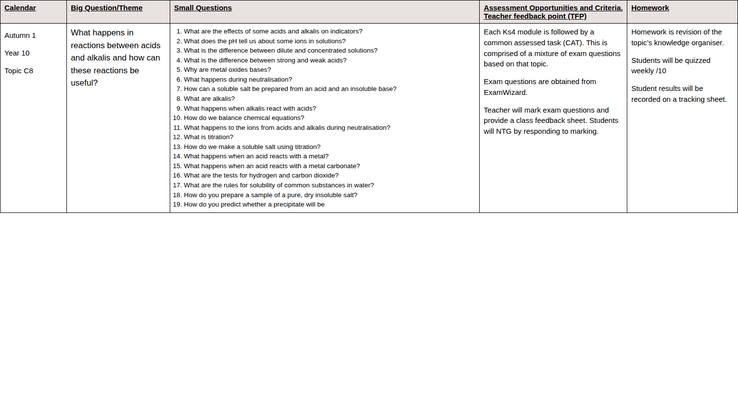| Calendar | Big Question/Theme | Small Questions | Assessment Opportunities and Criteria. Teacher feedback point (TFP) | Homework |
| --- | --- | --- | --- | --- |
| Autumn 1 Year 10 Topic C8 | What happens in reactions between acids and alkalis and how can these reactions be useful? | What are the effects of some acids and alkalis on indicators? What does the pH tell us about some ions in solutions? What is the difference between dilute and concentrated solutions? What is the difference between strong and weak acids? Why are metal oxides bases? What happens during neutralisation? How can a soluble salt be prepared from an acid and an insoluble base? What are alkalis? What happens when alkalis react with acids? How do we balance chemical equations? What happens to the ions from acids and alkalis during neutralisation? What is titration? How do we make a soluble salt using titration? What happens when an acid reacts with a metal? What happens when an acid reacts with a metal carbonate? What are the tests for hydrogen and carbon dioxide? What are the rules for solubility of common substances in water? How do you prepare a sample of a pure, dry insoluble salt? How do you predict whether a precipitate will be | Each Ks4 module is followed by a common assessed task (CAT). This is comprised of a mixture of exam questions based on that topic. Exam questions are obtained from ExamWizard. Teacher will mark exam questions and provide a class feedback sheet. Students will NTG by responding to marking. | Homework is revision of the topic’s knowledge organiser. Students will be quizzed weekly /10 Student results will be recorded on a tracking sheet. |